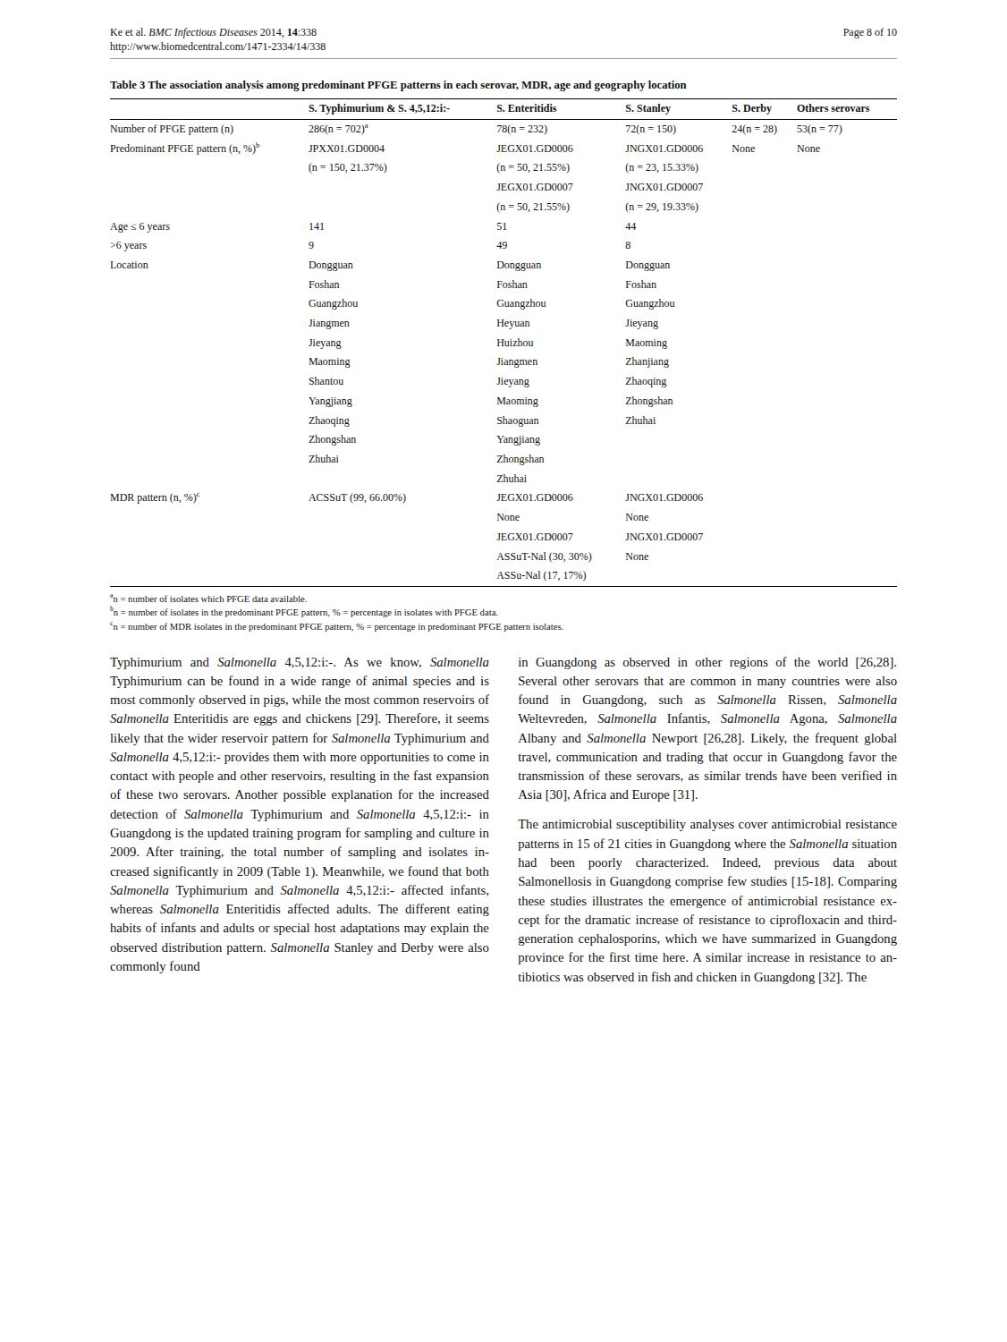Ke et al. BMC Infectious Diseases 2014, 14:338
http://www.biomedcentral.com/1471-2334/14/338
Page 8 of 10
Table 3 The association analysis among predominant PFGE patterns in each serovar, MDR, age and geography location
| | S. Typhimurium & S. 4,5,12:i:- | S. Enteritidis | S. Stanley | S. Derby | Others serovars |
| --- | --- | --- | --- | --- | --- |
| Number of PFGE pattern (n) | 286(n = 702) a | 78(n = 232) | 72(n = 150) | 24(n = 28) | 53(n = 77) |
| Predominant PFGE pattern (n, %) b | JPXX01.GD0004 | JEGX01.GD0006 | JNGX01.GD0006 | None | None |
| | (n = 150, 21.37%) | (n = 50, 21.55%) | (n = 23, 15.33%) | | |
| | | JEGX01.GD0007 | JNGX01.GD0007 | | |
| | | (n = 50, 21.55%) | (n = 29, 19.33%) | | |
| Age ≤ 6 years | 141 | 51 | 44 | | |
| >6 years | 9 | 49 | 8 | | |
| Location | Dongguan | Dongguan | Dongguan | | |
| | Foshan | Foshan | Foshan | | |
| | Guangzhou | Guangzhou | Guangzhou | | |
| | Jiangmen | Heyuan | Jieyang | | |
| | Jieyang | Huizhou | Maoming | | |
| | Maoming | Jiangmen | Zhanjiang | | |
| | Shantou | Jieyang | Zhaoqing | | |
| | Yangjiang | Maoming | Zhongshan | | |
| | Zhaoqing | Shaoguan | Zhuhai | | |
| | Zhongshan | Yangjiang | | | |
| | Zhuhai | Zhongshan | | | |
| | | Zhuhai | | | |
| MDR pattern (n, %) c | ACSSuT (99, 66.00%) | JEGX01.GD0006 | JNGX01.GD0006 | | |
| | | None | None | | |
| | | JEGX01.GD0007 | JNGX01.GD0007 | | |
| | | ASSuT-Nal (30, 30%) | None | | |
| | | ASSu-Nal (17, 17%) | | | |
an = number of isolates which PFGE data available.
bn = number of isolates in the predominant PFGE pattern, % = percentage in isolates with PFGE data.
cn = number of MDR isolates in the predominant PFGE pattern, % = percentage in predominant PFGE pattern isolates.
Typhimurium and Salmonella 4,5,12:i:-. As we know, Salmonella Typhimurium can be found in a wide range of animal species and is most commonly observed in pigs, while the most common reservoirs of Salmonella Enteritidis are eggs and chickens [29]. Therefore, it seems likely that the wider reservoir pattern for Salmonella Typhimurium and Salmonella 4,5,12:i:- provides them with more opportunities to come in contact with people and other reservoirs, resulting in the fast expansion of these two serovars. Another possible explanation for the increased detection of Salmonella Typhimurium and Salmonella 4,5,12:i:- in Guangdong is the updated training program for sampling and culture in 2009. After training, the total number of sampling and isolates increased significantly in 2009 (Table 1). Meanwhile, we found that both Salmonella Typhimurium and Salmonella 4,5,12:i:- affected infants, whereas Salmonella Enteritidis affected adults. The different eating habits of infants and adults or special host adaptations may explain the observed distribution pattern. Salmonella Stanley and Derby were also commonly found
in Guangdong as observed in other regions of the world [26,28]. Several other serovars that are common in many countries were also found in Guangdong, such as Salmonella Rissen, Salmonella Weltevreden, Salmonella Infantis, Salmonella Agona, Salmonella Albany and Salmonella Newport [26,28]. Likely, the frequent global travel, communication and trading that occur in Guangdong favor the transmission of these serovars, as similar trends have been verified in Asia [30], Africa and Europe [31].
The antimicrobial susceptibility analyses cover antimicrobial resistance patterns in 15 of 21 cities in Guangdong where the Salmonella situation had been poorly characterized. Indeed, previous data about Salmonellosis in Guangdong comprise few studies [15-18]. Comparing these studies illustrates the emergence of antimicrobial resistance except for the dramatic increase of resistance to ciprofloxacin and third-generation cephalosporins, which we have summarized in Guangdong province for the first time here. A similar increase in resistance to antibiotics was observed in fish and chicken in Guangdong [32]. The